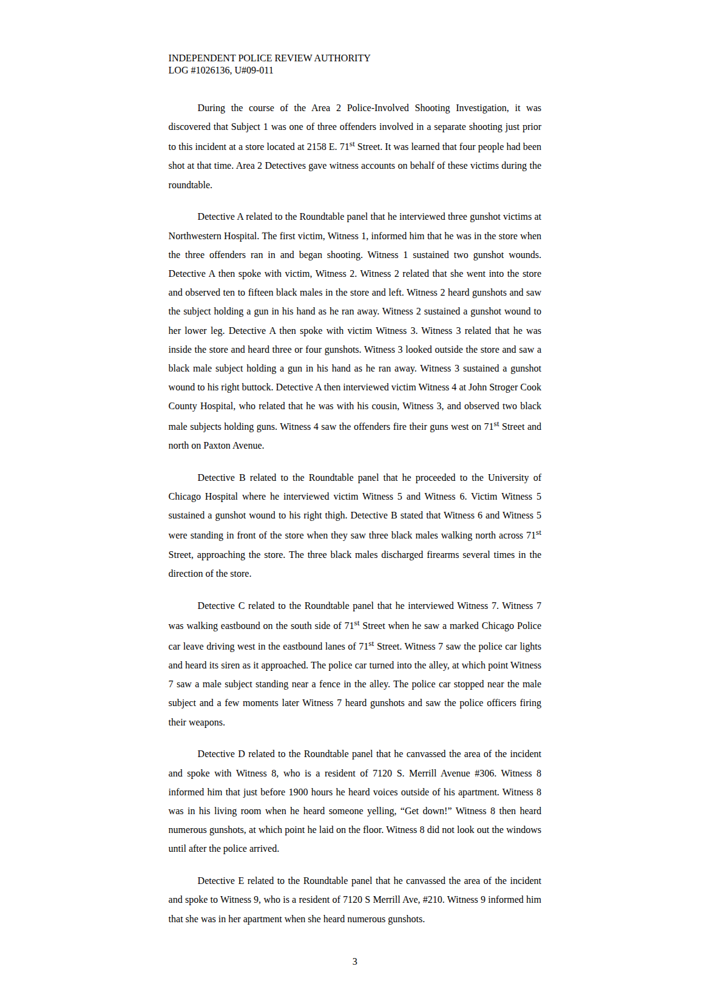INDEPENDENT POLICE REVIEW AUTHORITY
LOG #1026136, U#09-011
During the course of the Area 2 Police-Involved Shooting Investigation, it was discovered that Subject 1 was one of three offenders involved in a separate shooting just prior to this incident at a store located at 2158 E. 71st Street. It was learned that four people had been shot at that time. Area 2 Detectives gave witness accounts on behalf of these victims during the roundtable.
Detective A related to the Roundtable panel that he interviewed three gunshot victims at Northwestern Hospital. The first victim, Witness 1, informed him that he was in the store when the three offenders ran in and began shooting. Witness 1 sustained two gunshot wounds. Detective A then spoke with victim, Witness 2. Witness 2 related that she went into the store and observed ten to fifteen black males in the store and left. Witness 2 heard gunshots and saw the subject holding a gun in his hand as he ran away. Witness 2 sustained a gunshot wound to her lower leg. Detective A then spoke with victim Witness 3. Witness 3 related that he was inside the store and heard three or four gunshots. Witness 3 looked outside the store and saw a black male subject holding a gun in his hand as he ran away. Witness 3 sustained a gunshot wound to his right buttock. Detective A then interviewed victim Witness 4 at John Stroger Cook County Hospital, who related that he was with his cousin, Witness 3, and observed two black male subjects holding guns. Witness 4 saw the offenders fire their guns west on 71st Street and north on Paxton Avenue.
Detective B related to the Roundtable panel that he proceeded to the University of Chicago Hospital where he interviewed victim Witness 5 and Witness 6. Victim Witness 5 sustained a gunshot wound to his right thigh. Detective B stated that Witness 6 and Witness 5 were standing in front of the store when they saw three black males walking north across 71st Street, approaching the store. The three black males discharged firearms several times in the direction of the store.
Detective C related to the Roundtable panel that he interviewed Witness 7. Witness 7 was walking eastbound on the south side of 71st Street when he saw a marked Chicago Police car leave driving west in the eastbound lanes of 71st Street. Witness 7 saw the police car lights and heard its siren as it approached. The police car turned into the alley, at which point Witness 7 saw a male subject standing near a fence in the alley. The police car stopped near the male subject and a few moments later Witness 7 heard gunshots and saw the police officers firing their weapons.
Detective D related to the Roundtable panel that he canvassed the area of the incident and spoke with Witness 8, who is a resident of 7120 S. Merrill Avenue #306. Witness 8 informed him that just before 1900 hours he heard voices outside of his apartment. Witness 8 was in his living room when he heard someone yelling, “Get down!” Witness 8 then heard numerous gunshots, at which point he laid on the floor. Witness 8 did not look out the windows until after the police arrived.
Detective E related to the Roundtable panel that he canvassed the area of the incident and spoke to Witness 9, who is a resident of 7120 S Merrill Ave, #210. Witness 9 informed him that she was in her apartment when she heard numerous gunshots.
3